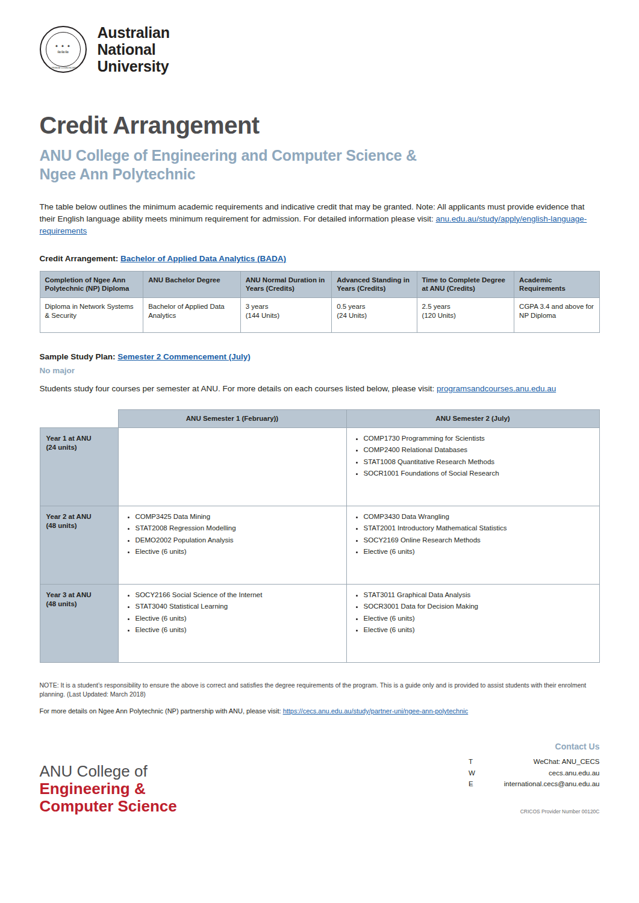✦ ✦ ✦
≈≈≈
NATURAM PRIMUM COGNOSCERE RERUM
Australian
National
University
Credit Arrangement
ANU College of Engineering and Computer Science &
Ngee Ann Polytechnic
The table below outlines the minimum academic requirements and indicative credit that may be granted. Note: All applicants must provide evidence that their English language ability meets minimum requirement for admission. For detailed information please visit: anu.edu.au/study/apply/english-language-requirements
Credit Arrangement: Bachelor of Applied Data Analytics (BADA)
| Completion of Ngee Ann Polytechnic (NP) Diploma | ANU Bachelor Degree | ANU Normal Duration in Years (Credits) | Advanced Standing in Years (Credits) | Time to Complete Degree at ANU (Credits) | Academic Requirements |
| --- | --- | --- | --- | --- | --- |
| Diploma in Network Systems & Security | Bachelor of Applied Data Analytics | 3 years (144 Units) | 0.5 years (24 Units) | 2.5 years (120 Units) | CGPA 3.4 and above for NP Diploma |
Sample Study Plan: Semester 2 Commencement (July)
No major
Students study four courses per semester at ANU. For more details on each courses listed below, please visit: programsandcourses.anu.edu.au
| | ANU Semester 1 (February)) | ANU Semester 2 (July) |
| --- | --- | --- |
| Year 1 at ANU (24 units) | | COMP1730 Programming for Scientists COMP2400 Relational Databases STAT1008 Quantitative Research Methods SOCR1001 Foundations of Social Research |
| Year 2 at ANU (48 units) | COMP3425 Data Mining STAT2008 Regression Modelling DEMO2002 Population Analysis Elective (6 units) | COMP3430 Data Wrangling STAT2001 Introductory Mathematical Statistics SOCY2169 Online Research Methods Elective (6 units) |
| Year 3 at ANU (48 units) | SOCY2166 Social Science of the Internet STAT3040 Statistical Learning Elective (6 units) Elective (6 units) | STAT3011 Graphical Data Analysis SOCR3001 Data for Decision Making Elective (6 units) Elective (6 units) |
NOTE: It is a student’s responsibility to ensure the above is correct and satisfies the degree requirements of the program. This is a guide only and is provided to assist students with their enrolment planning. (Last Updated: March 2018)
For more details on Ngee Ann Polytechnic (NP) partnership with ANU, please visit: https://cecs.anu.edu.au/study/partner-uni/ngee-ann-polytechnic
ANU College of
Engineering &
Computer Science
Contact Us
| T | WeChat: ANU_CECS |
| W | cecs.anu.edu.au |
| E | international.cecs@anu.edu.au |
CRICOS Provider Number 00120C